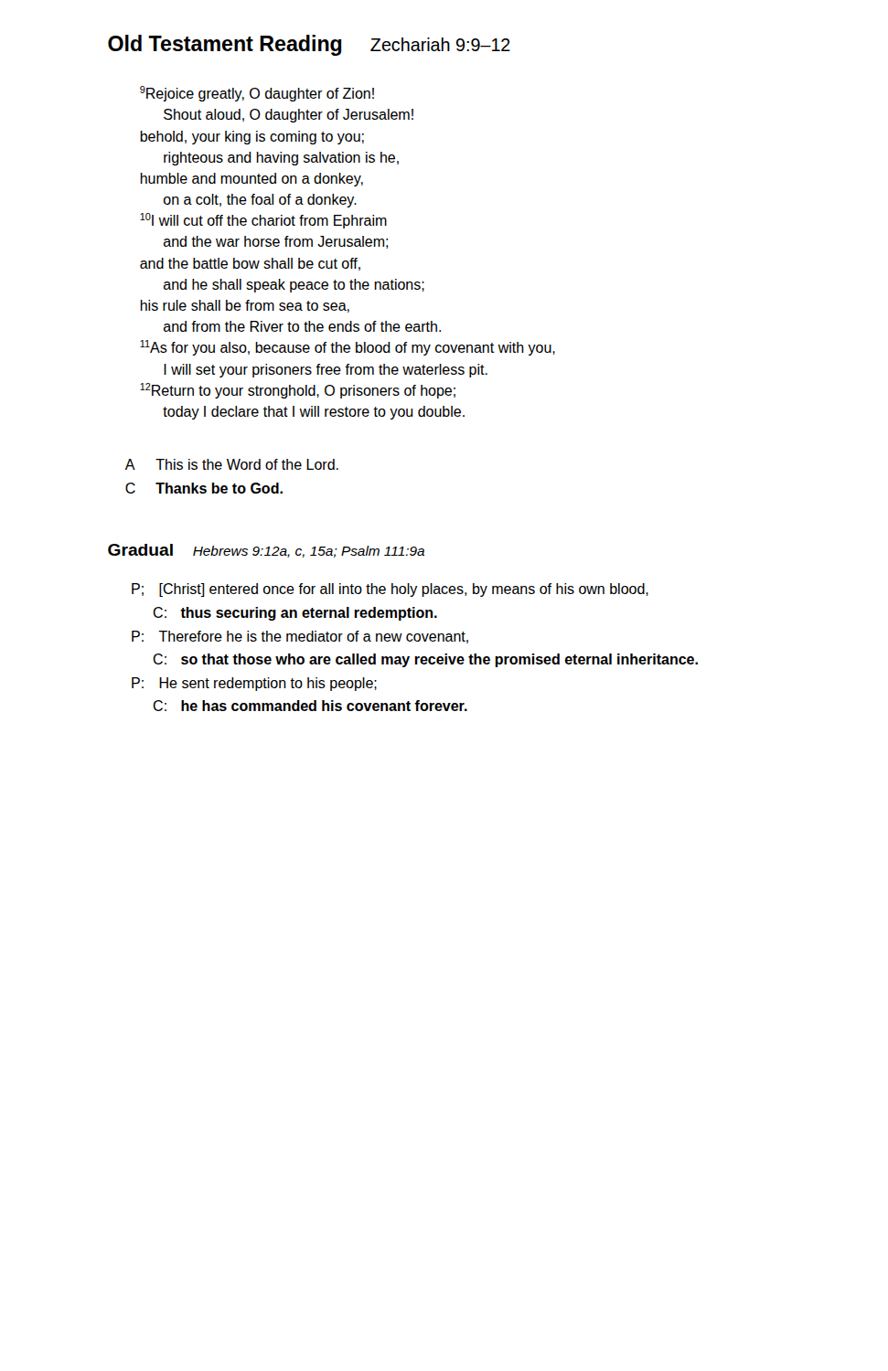Old Testament Reading Zechariah 9:9–12
9Rejoice greatly, O daughter of Zion!
Shout aloud, O daughter of Jerusalem! behold, your king is coming to you;
righteous and having salvation is he, humble and mounted on a donkey,
on a colt, the foal of a donkey. 10I will cut off the chariot from Ephraim
and the war horse from Jerusalem; and the battle bow shall be cut off,
and he shall speak peace to the nations; his rule shall be from sea to sea,
and from the River to the ends of the earth. 11As for you also, because of the blood of my covenant with you,
I will set your prisoners free from the waterless pit. 12Return to your stronghold, O prisoners of hope;
today I declare that I will restore to you double.
A
This is the Word of the Lord.
C
Thanks be to God.
Gradual Hebrews 9:12a, c, 15a; Psalm 111:9a
P;
[Christ] entered once for all into the holy places, by means of his own blood,
C:
thus securing an eternal redemption.
P:
Therefore he is the mediator of a new covenant,
C:
so that those who are called may receive the promised eternal inheritance.
P:
He sent redemption to his people;
C:
he has commanded his covenant forever.